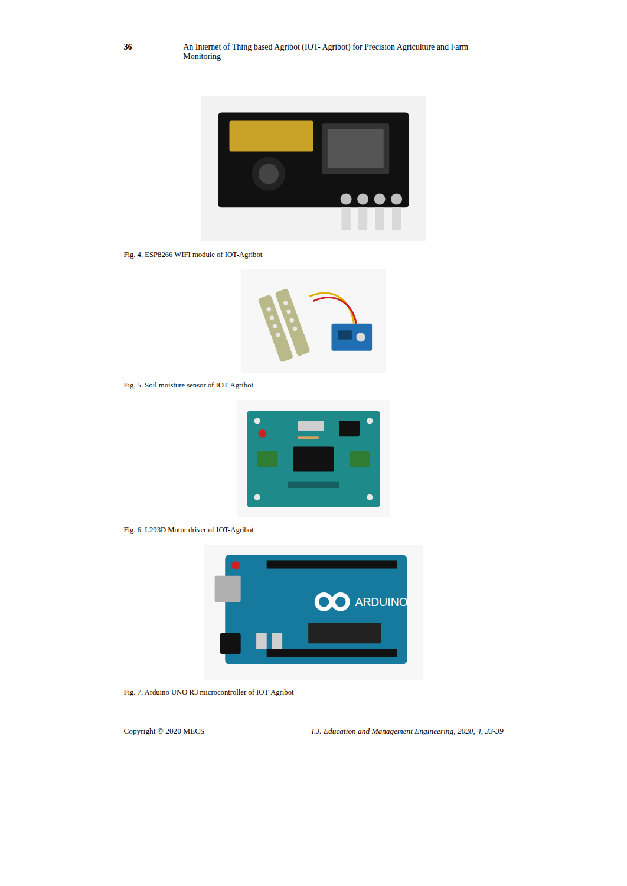36 An Internet of Thing based Agribot (IOT- Agribot) for Precision Agriculture and Farm Monitoring
Fig. 4. ESP8266 WIFI module of IOT-Agribot
Fig. 5. Soil moisture sensor of IOT-Agribot
Fig. 6. L293D Motor driver of IOT-Agribot
Fig. 7. Arduino UNO R3 microcontroller of IOT-Agribot
Copyright © 2020 MECS
I.J. Education and Management Engineering, 2020, 4, 33-39